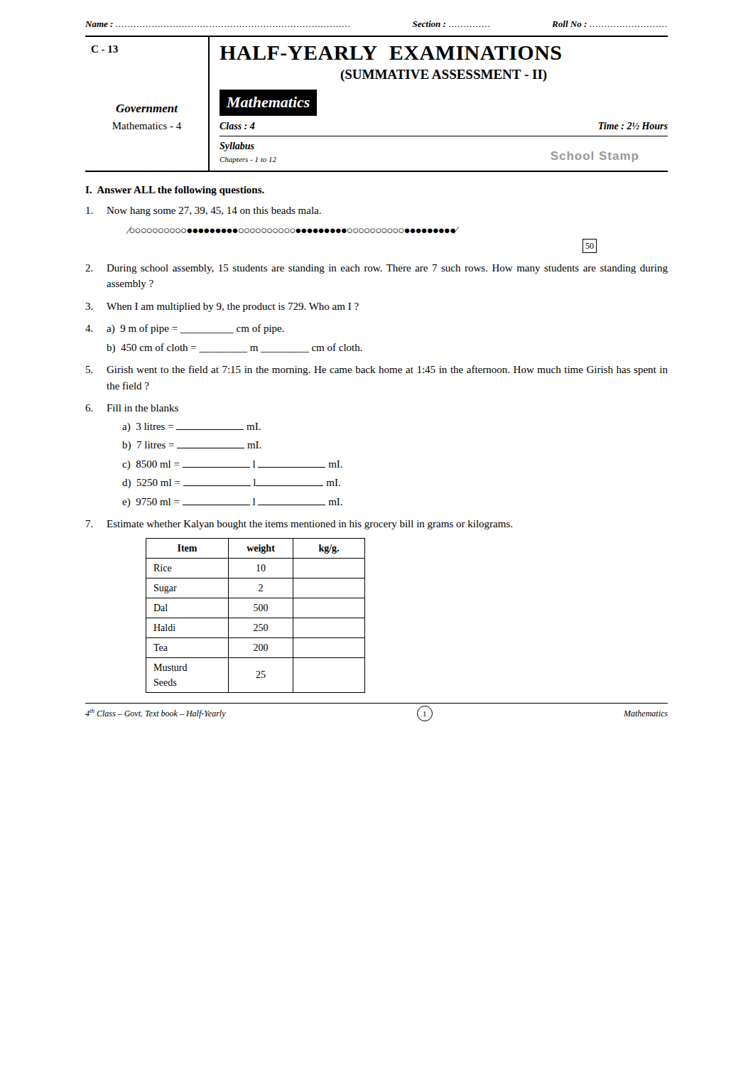Name : .............................................................................. Section : .............. Roll No : ..........................
C - 13
Government
Mathematics - 4
HALF-YEARLY EXAMINATIONS
(SUMMATIVE ASSESSMENT - II)
Mathematics
Class : 4 Time : 2½ Hours
Syllabus
Chapters - 1 to 12
School Stamp
I. Answer ALL the following questions.
Now hang some 27, 39, 45, 14 on this beads mala.
⁄○○○○○○○○○○●●●●●●●●●○○○○○○○○○○●●●●●●●●●○○○○○○○○○○●●●●●●●●●⁄
50
During school assembly, 15 students are standing in each row. There are 7 such rows. How many students are standing during assembly ?
When I am multiplied by 9, the product is 729. Who am I ?
a) 9 m of pipe = __________ cm of pipe.
b) 450 cm of cloth = _________ m _________ cm of cloth.
Girish went to the field at 7:15 in the morning. He came back home at 1:45 in the afternoon. How much time Girish has spent in the field ?
Fill in the blanks
a) 3 litres = mI.
b) 7 litres = mI.
c) 8500 ml = l mI.
d) 5250 ml = l mI.
e) 9750 ml = l mI.
Estimate whether Kalyan bought the items mentioned in his grocery bill in grams or kilograms.
| Item | weight | kg/g. |
| --- | --- | --- |
| Rice | 10 | |
| Sugar | 2 | |
| Dal | 500 | |
| Haldi | 250 | |
| Tea | 200 | |
| Musturd Seeds | 25 | |
4th Class – Govt. Text book – Half-Yearly 1 Mathematics